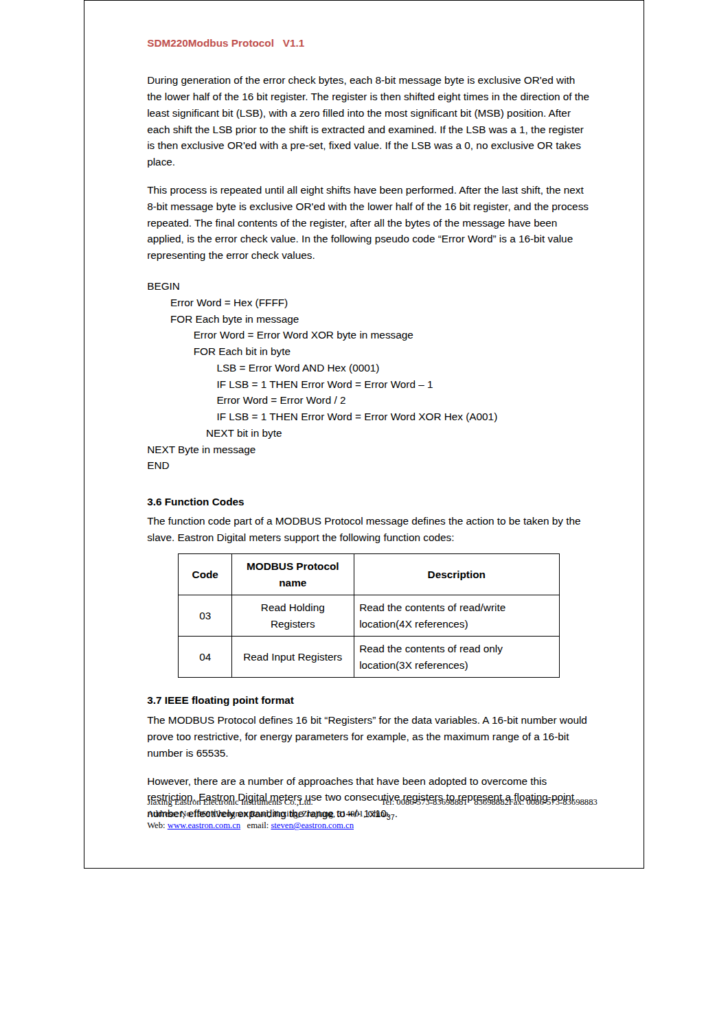SDM220Modbus Protocol V1.1
During generation of the error check bytes, each 8-bit message byte is exclusive OR'ed with the lower half of the 16 bit register. The register is then shifted eight times in the direction of the least significant bit (LSB), with a zero filled into the most significant bit (MSB) position. After each shift the LSB prior to the shift is extracted and examined. If the LSB was a 1, the register is then exclusive OR'ed with a pre-set, fixed value. If the LSB was a 0, no exclusive OR takes place.
This process is repeated until all eight shifts have been performed. After the last shift, the next 8-bit message byte is exclusive OR'ed with the lower half of the 16 bit register, and the process repeated. The final contents of the register, after all the bytes of the message have been applied, is the error check value. In the following pseudo code “Error Word” is a 16-bit value representing the error check values.
BEGIN
Error Word = Hex (FFFF)
FOR Each byte in message
Error Word = Error Word XOR byte in message
FOR Each bit in byte
LSB = Error Word AND Hex (0001)
IF LSB = 1 THEN Error Word = Error Word – 1
Error Word = Error Word / 2
IF LSB = 1 THEN Error Word = Error Word XOR Hex (A001)
NEXT bit in byte
NEXT Byte in message
END
3.6 Function Codes
The function code part of a MODBUS Protocol message defines the action to be taken by the slave. Eastron Digital meters support the following function codes:
| Code | MODBUS Protocol name | Description |
| --- | --- | --- |
| 03 | Read Holding Registers | Read the contents of read/write location(4X references) |
| 04 | Read Input Registers | Read the contents of read only location(3X references) |
3.7 IEEE floating point format
The MODBUS Protocol defines 16 bit “Registers” for the data variables. A 16-bit number would prove too restrictive, for energy parameters for example, as the maximum range of a 16-bit number is 65535.
However, there are a number of approaches that have been adopted to overcome this restriction. Eastron Digital meters use two consecutive registers to represent a floating-point number, effectively expanding the range to +/- 1x1037.
Jiaxing Eastron Electronic Instruments Co.,Ltd. Tel: 0086-573-83698881 83698882Fax: 0086-573-83698883
Address: No.1369 Chengnan Road, Jiaxing, Zhejiang, 314001, China.
Web: www.eastron.com.cn email: steven@eastron.com.cn